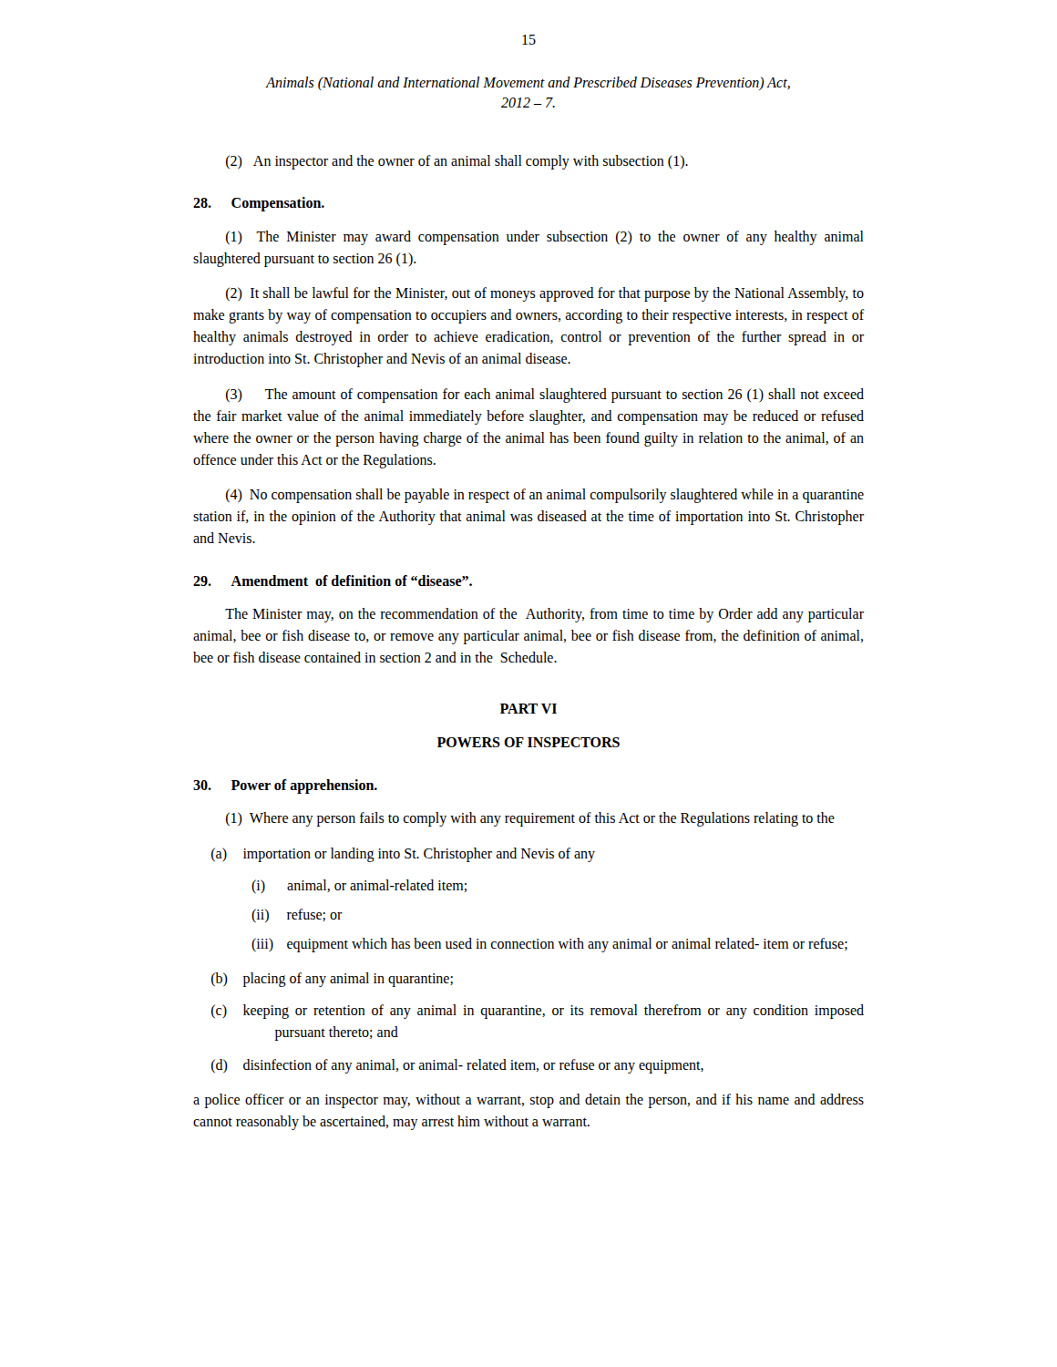15
Animals (National and International Movement and Prescribed Diseases Prevention) Act,
2012 – 7.
(2) An inspector and the owner of an animal shall comply with subsection (1).
28. Compensation.
(1) The Minister may award compensation under subsection (2) to the owner of any healthy animal slaughtered pursuant to section 26 (1).
(2) It shall be lawful for the Minister, out of moneys approved for that purpose by the National Assembly, to make grants by way of compensation to occupiers and owners, according to their respective interests, in respect of healthy animals destroyed in order to achieve eradication, control or prevention of the further spread in or introduction into St. Christopher and Nevis of an animal disease.
(3) The amount of compensation for each animal slaughtered pursuant to section 26 (1) shall not exceed the fair market value of the animal immediately before slaughter, and compensation may be reduced or refused where the owner or the person having charge of the animal has been found guilty in relation to the animal, of an offence under this Act or the Regulations.
(4) No compensation shall be payable in respect of an animal compulsorily slaughtered while in a quarantine station if, in the opinion of the Authority that animal was diseased at the time of importation into St. Christopher and Nevis.
29. Amendment of definition of “disease”.
The Minister may, on the recommendation of the Authority, from time to time by Order add any particular animal, bee or fish disease to, or remove any particular animal, bee or fish disease from, the definition of animal, bee or fish disease contained in section 2 and in the Schedule.
PART VI
POWERS OF INSPECTORS
30. Power of apprehension.
(1) Where any person fails to comply with any requirement of this Act or the Regulations relating to the
(a) importation or landing into St. Christopher and Nevis of any
(i) animal, or animal-related item;
(ii) refuse; or
(iii) equipment which has been used in connection with any animal or animal related- item or refuse;
(b) placing of any animal in quarantine;
(c) keeping or retention of any animal in quarantine, or its removal therefrom or any condition imposed pursuant thereto; and
(d) disinfection of any animal, or animal- related item, or refuse or any equipment,
a police officer or an inspector may, without a warrant, stop and detain the person, and if his name and address cannot reasonably be ascertained, may arrest him without a warrant.